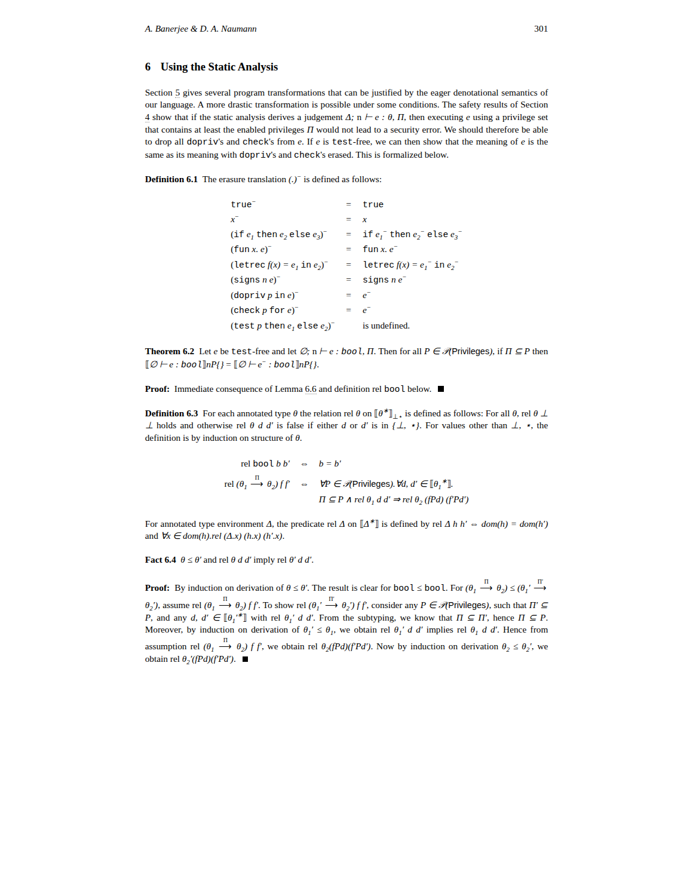A. Banerjee & D. A. Naumann 301
6 Using the Static Analysis
Section 5 gives several program transformations that can be justified by the eager denotational semantics of our language. A more drastic transformation is possible under some conditions. The safety results of Section 4 show that if the static analysis derives a judgement Δ; n ⊢ e : θ, Π, then executing e using a privilege set that contains at least the enabled privileges Π would not lead to a security error. We should therefore be able to drop all dopriv's and check's from e. If e is test-free, we can then show that the meaning of e is the same as its meaning with dopriv's and check's erased. This is formalized below.
Definition 6.1 The erasure translation (.)− is defined as follows:
| true − | = | true |
| x − | = | x |
| ( if e 1 then e 2 else e 3 ) − | = | if e 1 − then e 2 − else e 3 − |
| ( fun x. e ) − | = | fun x. e − |
| ( letrec f(x) = e 1 in e 2 ) − | = | letrec f(x) = e 1 − in e 2 − |
| ( signs n e ) − | = | signs n e − |
| ( dopriv p in e ) − | = | e − |
| ( check p for e ) − | = | e − |
| ( test p then e 1 else e 2 ) − | | is undefined. |
Theorem 6.2 Let e be test-free and let ∅; n ⊢ e : bool, Π. Then for all P ∈ 𝒫(Privileges), if Π ⊆ P then ⟦∅ ⊢ e : bool⟧nP{} = ⟦∅ ⊢ e− : bool⟧nP{}.
Proof: Immediate consequence of Lemma 6.6 and definition rel bool below.
Definition 6.3 For each annotated type θ the relation rel θ on ⟦θ∗⟧⊥⋆ is defined as follows: For all θ, rel θ ⊥ ⊥ holds and otherwise rel θ d d′ is false if either d or d′ is in {⊥, ⋆}. For values other than ⊥, ⋆, the definition is by induction on structure of θ.
| rel bool b b′ | ⇔ | b = b′ |
| rel (θ 1 Π ⟶ θ 2 ) f f′ | ⇔ | ∀P ∈ 𝒫( Privileges ).∀d, d′ ∈ ⟦ θ 1 ∗ ⟧ . |
| | | Π ⊆ P ∧ rel θ 1 d d′ ⇒ rel θ 2 (fPd) (f′Pd′) |
For annotated type environment Δ, the predicate rel Δ on ⟦Δ∗⟧ is defined by rel Δ h h′ ⇔ dom(h) = dom(h′) and ∀x ∈ dom(h).rel (Δ.x) (h.x) (h′.x).
Fact 6.4 θ ≤ θ′ and rel θ d d′ imply rel θ′ d d′.
Proof: By induction on derivation of θ ≤ θ′. The result is clear for bool ≤ bool. For (θ1 Π⟶ θ2) ≤ (θ1′ Π′⟶ θ2′), assume rel (θ1 Π⟶ θ2) f f′. To show rel (θ1′ Π′⟶ θ2′) f f′, consider any P ∈ 𝒫(Privileges), such that Π′ ⊆ P, and any d, d′ ∈ ⟦θ1′∗⟧ with rel θ1′ d d′. From the subtyping, we know that Π ⊆ Π′, hence Π ⊆ P. Moreover, by induction on derivation of θ1′ ≤ θ1, we obtain rel θ1′ d d′ implies rel θ1 d d′. Hence from assumption rel (θ1 Π⟶ θ2) f f′, we obtain rel θ2(fPd)(f′Pd′). Now by induction on derivation θ2 ≤ θ2′, we obtain rel θ2′(fPd)(f′Pd′).